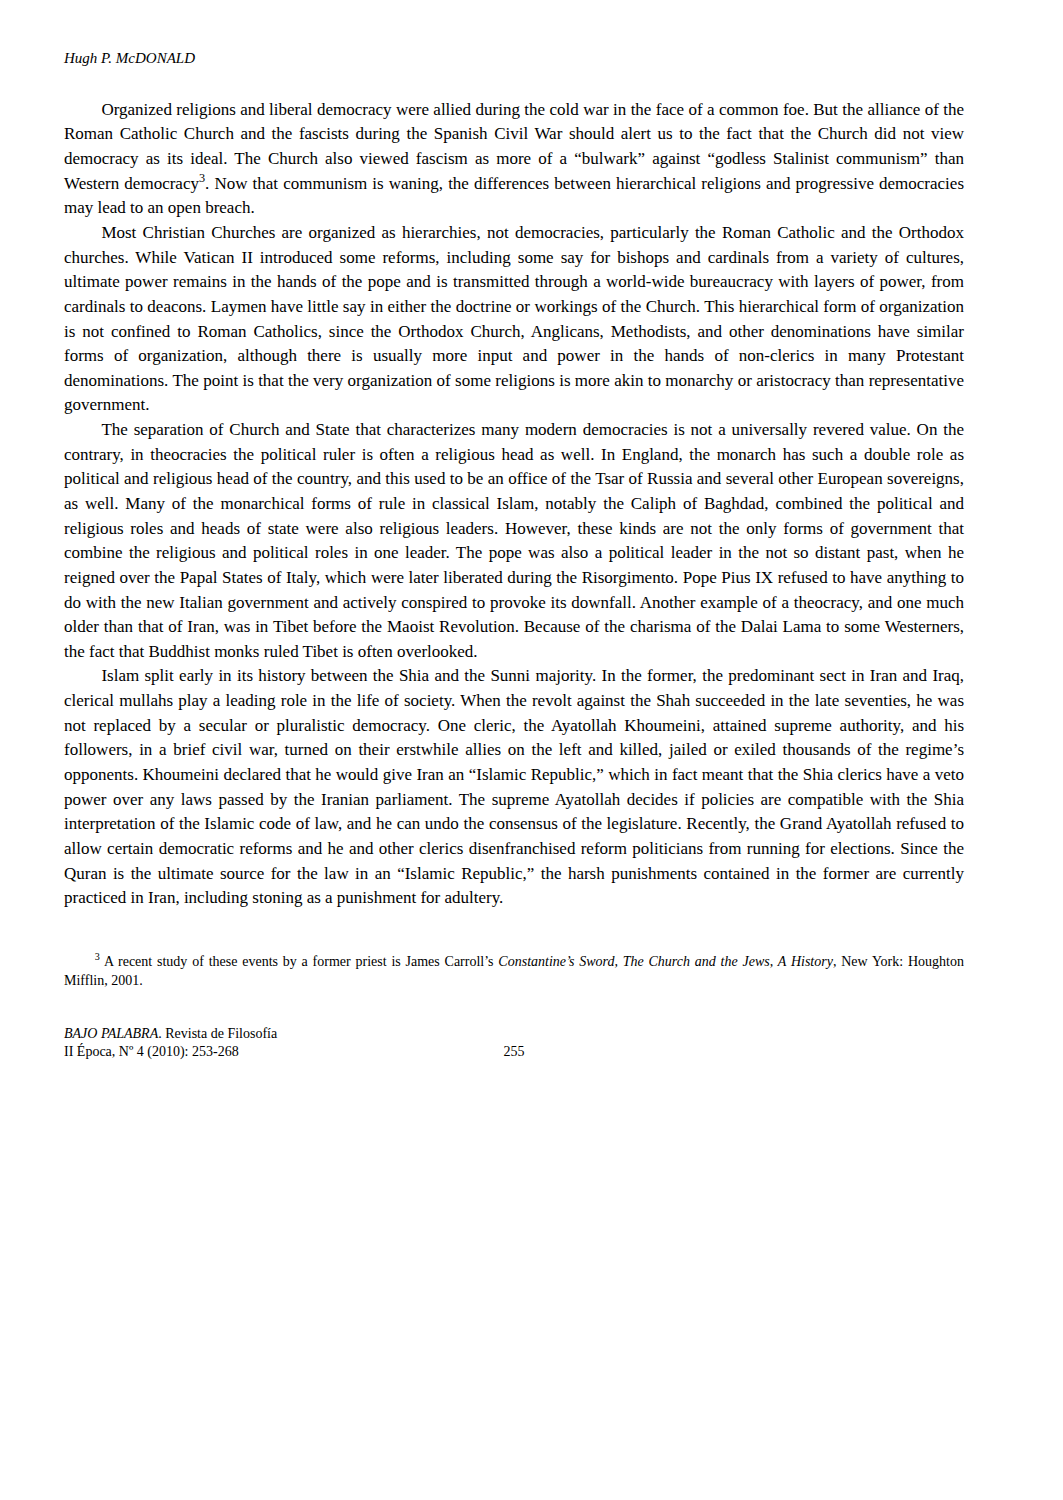Hugh P. McDONALD
Organized religions and liberal democracy were allied during the cold war in the face of a common foe. But the alliance of the Roman Catholic Church and the fascists during the Spanish Civil War should alert us to the fact that the Church did not view democracy as its ideal. The Church also viewed fascism as more of a “bulwark” against “godless Stalinist communism” than Western democracy3. Now that communism is waning, the differences between hierarchical religions and progressive democracies may lead to an open breach.
Most Christian Churches are organized as hierarchies, not democracies, particularly the Roman Catholic and the Orthodox churches. While Vatican II introduced some reforms, including some say for bishops and cardinals from a variety of cultures, ultimate power remains in the hands of the pope and is transmitted through a world-wide bureaucracy with layers of power, from cardinals to deacons. Laymen have little say in either the doctrine or workings of the Church. This hierarchical form of organization is not confined to Roman Catholics, since the Orthodox Church, Anglicans, Methodists, and other denominations have similar forms of organization, although there is usually more input and power in the hands of non-clerics in many Protestant denominations. The point is that the very organization of some religions is more akin to monarchy or aristocracy than representative government.
The separation of Church and State that characterizes many modern democracies is not a universally revered value. On the contrary, in theocracies the political ruler is often a religious head as well. In England, the monarch has such a double role as political and religious head of the country, and this used to be an office of the Tsar of Russia and several other European sovereigns, as well. Many of the monarchical forms of rule in classical Islam, notably the Caliph of Baghdad, combined the political and religious roles and heads of state were also religious leaders. However, these kinds are not the only forms of government that combine the religious and political roles in one leader. The pope was also a political leader in the not so distant past, when he reigned over the Papal States of Italy, which were later liberated during the Risorgimento. Pope Pius IX refused to have anything to do with the new Italian government and actively conspired to provoke its downfall. Another example of a theocracy, and one much older than that of Iran, was in Tibet before the Maoist Revolution. Because of the charisma of the Dalai Lama to some Westerners, the fact that Buddhist monks ruled Tibet is often overlooked.
Islam split early in its history between the Shia and the Sunni majority. In the former, the predominant sect in Iran and Iraq, clerical mullahs play a leading role in the life of society. When the revolt against the Shah succeeded in the late seventies, he was not replaced by a secular or pluralistic democracy. One cleric, the Ayatollah Khoumeini, attained supreme authority, and his followers, in a brief civil war, turned on their erstwhile allies on the left and killed, jailed or exiled thousands of the regime’s opponents. Khoumeini declared that he would give Iran an “Islamic Republic,” which in fact meant that the Shia clerics have a veto power over any laws passed by the Iranian parliament. The supreme Ayatollah decides if policies are compatible with the Shia interpretation of the Islamic code of law, and he can undo the consensus of the legislature. Recently, the Grand Ayatollah refused to allow certain democratic reforms and he and other clerics disenfranchised reform politicians from running for elections. Since the Quran is the ultimate source for the law in an “Islamic Republic,” the harsh punishments contained in the former are currently practiced in Iran, including stoning as a punishment for adultery.
3 A recent study of these events by a former priest is James Carroll’s Constantine’s Sword, The Church and the Jews, A History, New York: Houghton Mifflin, 2001.
BAJO PALABRA. Revista de Filosofía
II Época, Nº 4 (2010): 253-268 255